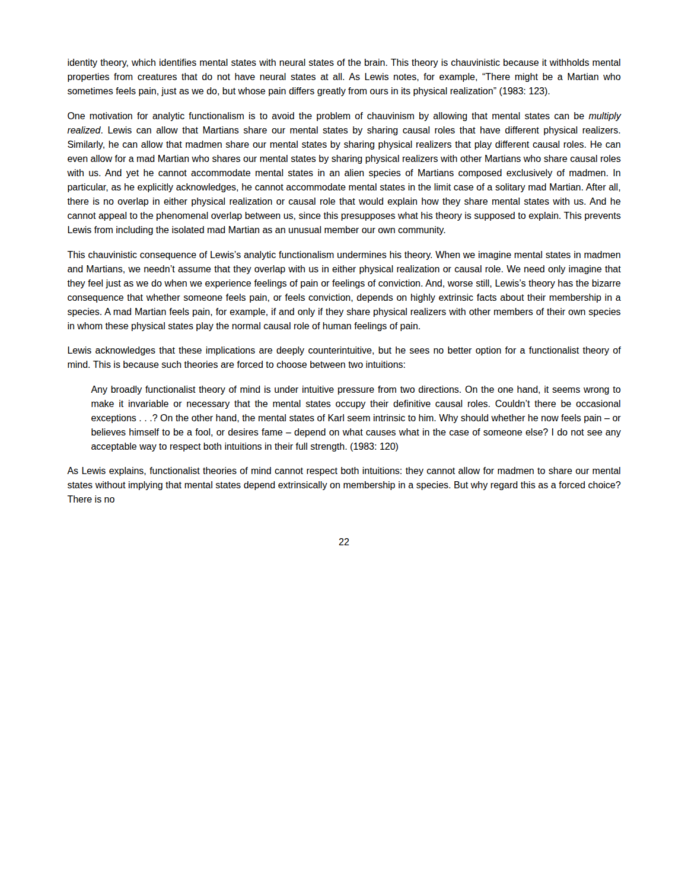identity theory, which identifies mental states with neural states of the brain. This theory is chauvinistic because it withholds mental properties from creatures that do not have neural states at all. As Lewis notes, for example, “There might be a Martian who sometimes feels pain, just as we do, but whose pain differs greatly from ours in its physical realization” (1983: 123).
One motivation for analytic functionalism is to avoid the problem of chauvinism by allowing that mental states can be multiply realized. Lewis can allow that Martians share our mental states by sharing causal roles that have different physical realizers. Similarly, he can allow that madmen share our mental states by sharing physical realizers that play different causal roles. He can even allow for a mad Martian who shares our mental states by sharing physical realizers with other Martians who share causal roles with us. And yet he cannot accommodate mental states in an alien species of Martians composed exclusively of madmen. In particular, as he explicitly acknowledges, he cannot accommodate mental states in the limit case of a solitary mad Martian. After all, there is no overlap in either physical realization or causal role that would explain how they share mental states with us. And he cannot appeal to the phenomenal overlap between us, since this presupposes what his theory is supposed to explain. This prevents Lewis from including the isolated mad Martian as an unusual member our own community.
This chauvinistic consequence of Lewis’s analytic functionalism undermines his theory. When we imagine mental states in madmen and Martians, we needn’t assume that they overlap with us in either physical realization or causal role. We need only imagine that they feel just as we do when we experience feelings of pain or feelings of conviction. And, worse still, Lewis’s theory has the bizarre consequence that whether someone feels pain, or feels conviction, depends on highly extrinsic facts about their membership in a species. A mad Martian feels pain, for example, if and only if they share physical realizers with other members of their own species in whom these physical states play the normal causal role of human feelings of pain.
Lewis acknowledges that these implications are deeply counterintuitive, but he sees no better option for a functionalist theory of mind. This is because such theories are forced to choose between two intuitions:
Any broadly functionalist theory of mind is under intuitive pressure from two directions. On the one hand, it seems wrong to make it invariable or necessary that the mental states occupy their definitive causal roles. Couldn’t there be occasional exceptions . . .? On the other hand, the mental states of Karl seem intrinsic to him. Why should whether he now feels pain – or believes himself to be a fool, or desires fame – depend on what causes what in the case of someone else? I do not see any acceptable way to respect both intuitions in their full strength. (1983: 120)
As Lewis explains, functionalist theories of mind cannot respect both intuitions: they cannot allow for madmen to share our mental states without implying that mental states depend extrinsically on membership in a species. But why regard this as a forced choice? There is no
22